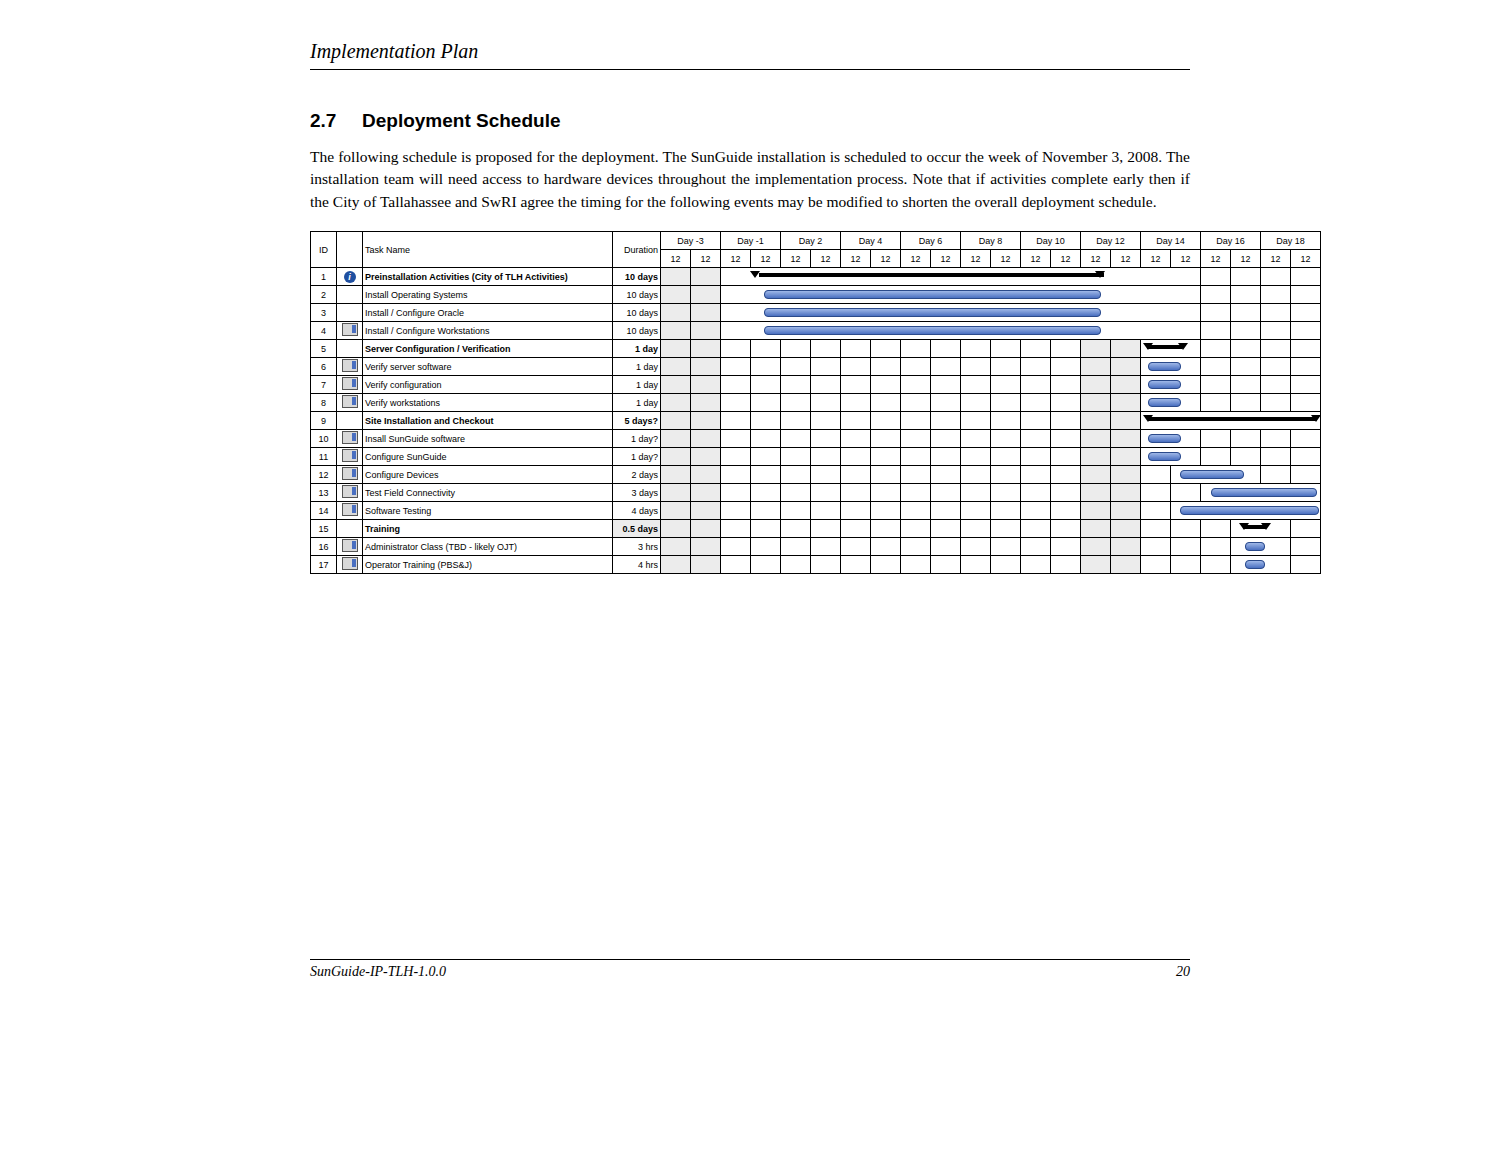Implementation Plan
2.7 Deployment Schedule
The following schedule is proposed for the deployment. The SunGuide installation is scheduled to occur the week of November 3, 2008. The installation team will need access to hardware devices throughout the implementation process. Note that if activities complete early then if the City of Tallahassee and SwRI agree the timing for the following events may be modified to shorten the overall deployment schedule.
| ID | | Task Name | Duration | Day -3 | Day -1 | Day 2 | Day 4 | Day 6 | Day 8 | Day 10 | Day 12 | Day 14 | Day 16 | Day 18 |
| --- | --- | --- | --- | --- | --- | --- | --- | --- | --- | --- | --- | --- | --- | --- |
| 12 | 12 | 12 | 12 | 12 | 12 | 12 | 12 | 12 | 12 | 12 | 12 | 12 | 12 | 12 | 12 | 12 | 12 | 12 | 12 | 12 | 12 |
| 1 | i | Preinstallation Activities (City of TLH Activities) | 10 days | | | | | | | |
| 2 | | Install Operating Systems | 10 days | | | | | | | |
| 3 | | Install / Configure Oracle | 10 days | | | | | | | |
| 4 | | Install / Configure Workstations | 10 days | | | | | | | |
| 5 | | Server Configuration / Verification | 1 day | | | | | | | | | | | | | | | | | | | | | |
| 6 | | Verify server software | 1 day | | | | | | | | | | | | | | | | | | | | | |
| 7 | | Verify configuration | 1 day | | | | | | | | | | | | | | | | | | | | | |
| 8 | | Verify workstations | 1 day | | | | | | | | | | | | | | | | | | | | | |
| 9 | | Site Installation and Checkout | 5 days? | | | | | | | | | | | | | | | | | |
| 10 | | Insall SunGuide software | 1 day? | | | | | | | | | | | | | | | | | | | | | |
| 11 | | Configure SunGuide | 1 day? | | | | | | | | | | | | | | | | | | | | | |
| 12 | | Configure Devices | 2 days | | | | | | | | | | | | | | | | | | | | |
| 13 | | Test Field Connectivity | 3 days | | | | | | | | | | | | | | | | | | | |
| 14 | | Software Testing | 4 days | | | | | | | | | | | | | | | | | | |
| 15 | | Training | 0.5 days | | | | | | | | | | | | | | | | | | | | | |
| 16 | | Administrator Class (TBD - likely OJT) | 3 hrs | | | | | | | | | | | | | | | | | | | | | |
| 17 | | Operator Training (PBS&J) | 4 hrs | | | | | | | | | | | | | | | | | | | | | |
SunGuide-IP-TLH-1.0.0 20